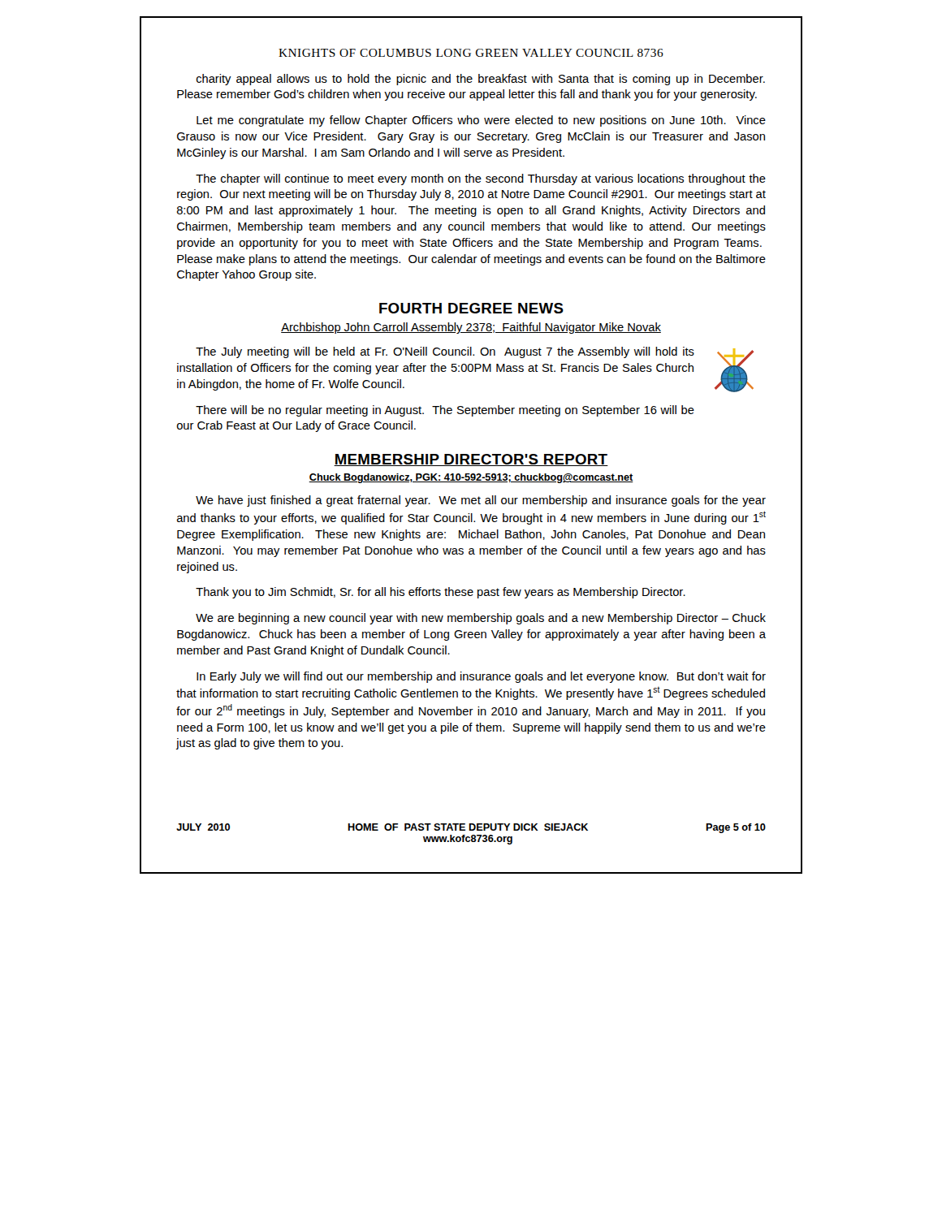KNIGHTS OF COLUMBUS LONG GREEN VALLEY COUNCIL 8736
charity appeal allows us to hold the picnic and the breakfast with Santa that is coming up in December. Please remember God’s children when you receive our appeal letter this fall and thank you for your generosity.
Let me congratulate my fellow Chapter Officers who were elected to new positions on June 10th. Vince Grauso is now our Vice President. Gary Gray is our Secretary. Greg McClain is our Treasurer and Jason McGinley is our Marshal. I am Sam Orlando and I will serve as President.
The chapter will continue to meet every month on the second Thursday at various locations throughout the region. Our next meeting will be on Thursday July 8, 2010 at Notre Dame Council #2901. Our meetings start at 8:00 PM and last approximately 1 hour. The meeting is open to all Grand Knights, Activity Directors and Chairmen, Membership team members and any council members that would like to attend. Our meetings provide an opportunity for you to meet with State Officers and the State Membership and Program Teams. Please make plans to attend the meetings. Our calendar of meetings and events can be found on the Baltimore Chapter Yahoo Group site.
FOURTH DEGREE NEWS
Archbishop John Carroll Assembly 2378; Faithful Navigator Mike Novak
The July meeting will be held at Fr. O'Neill Council. On August 7 the Assembly will hold its installation of Officers for the coming year after the 5:00PM Mass at St. Francis De Sales Church in Abingdon, the home of Fr. Wolfe Council.
There will be no regular meeting in August. The September meeting on September 16 will be our Crab Feast at Our Lady of Grace Council.
MEMBERSHIP DIRECTOR'S REPORT
Chuck Bogdanowicz, PGK: 410-592-5913; chuckbog@comcast.net
We have just finished a great fraternal year. We met all our membership and insurance goals for the year and thanks to your efforts, we qualified for Star Council. We brought in 4 new members in June during our 1st Degree Exemplification. These new Knights are: Michael Bathon, John Canoles, Pat Donohue and Dean Manzoni. You may remember Pat Donohue who was a member of the Council until a few years ago and has rejoined us.
Thank you to Jim Schmidt, Sr. for all his efforts these past few years as Membership Director.
We are beginning a new council year with new membership goals and a new Membership Director – Chuck Bogdanowicz. Chuck has been a member of Long Green Valley for approximately a year after having been a member and Past Grand Knight of Dundalk Council.
In Early July we will find out our membership and insurance goals and let everyone know. But don’t wait for that information to start recruiting Catholic Gentlemen to the Knights. We presently have 1st Degrees scheduled for our 2nd meetings in July, September and November in 2010 and January, March and May in 2011. If you need a Form 100, let us know and we’ll get you a pile of them. Supreme will happily send them to us and we’re just as glad to give them to you.
JULY 2010
HOME OF PAST STATE DEPUTY DICK SIEJACK
www.kofc8736.org
Page 5 of 10